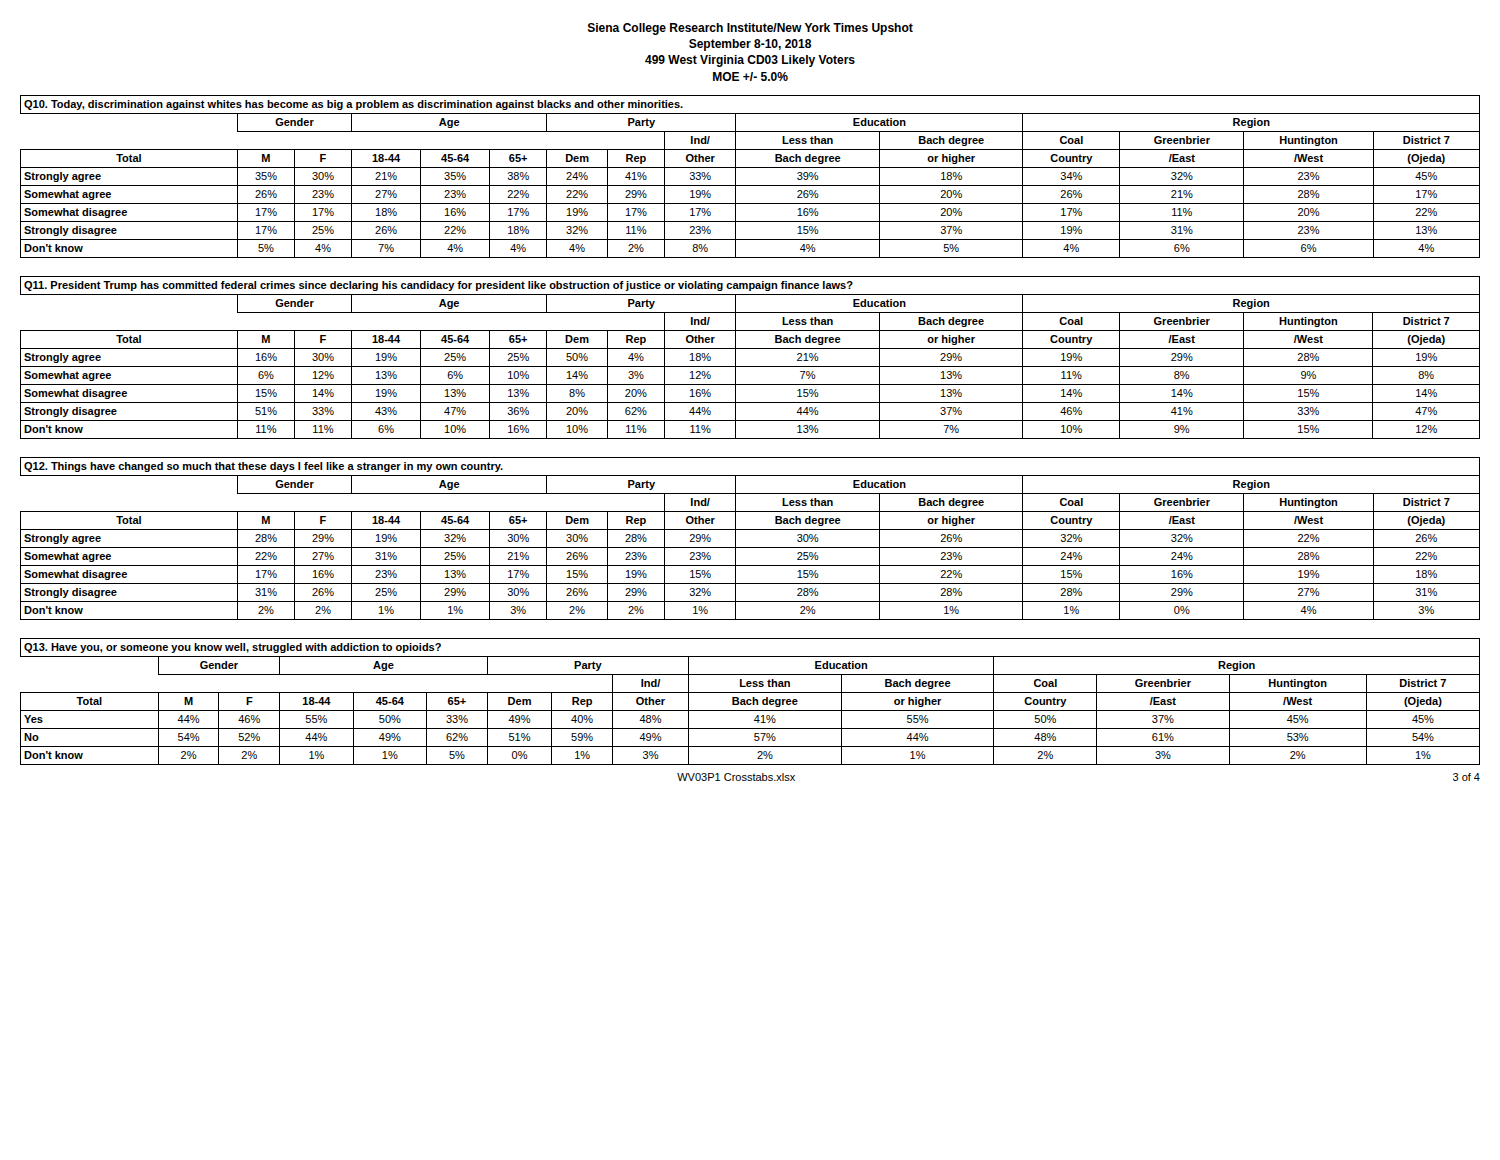Siena College Research Institute/New York Times Upshot
September 8-10, 2018
499 West Virginia CD03 Likely Voters
MOE +/- 5.0%
| Q10. Today, discrimination against whites has become as big a problem as discrimination against blacks and other minorities. |
| | Gender | Age | Party | Education | Region |
| | | | | | | | | Ind/ | Less than | Bach degree | Coal | Greenbrier | Huntington | District 7 |
| Total | M | F | 18-44 | 45-64 | 65+ | Dem | Rep | Other | Bach degree | or higher | Country | /East | /West | (Ojeda) |
| Strongly agree | 35% | 30% | 21% | 35% | 38% | 24% | 41% | 33% | 39% | 18% | 34% | 32% | 23% | 45% |
| Somewhat agree | 26% | 23% | 27% | 23% | 22% | 22% | 29% | 19% | 26% | 20% | 26% | 21% | 28% | 17% |
| Somewhat disagree | 17% | 17% | 18% | 16% | 17% | 19% | 17% | 17% | 16% | 20% | 17% | 11% | 20% | 22% |
| Strongly disagree | 17% | 25% | 26% | 22% | 18% | 32% | 11% | 23% | 15% | 37% | 19% | 31% | 23% | 13% |
| Don't know | 5% | 4% | 7% | 4% | 4% | 4% | 2% | 8% | 4% | 5% | 4% | 6% | 6% | 4% |
| Q11. President Trump has committed federal crimes since declaring his candidacy for president like obstruction of justice or violating campaign finance laws? |
| | Gender | Age | Party | Education | Region |
| | | | | | | | | Ind/ | Less than | Bach degree | Coal | Greenbrier | Huntington | District 7 |
| Total | M | F | 18-44 | 45-64 | 65+ | Dem | Rep | Other | Bach degree | or higher | Country | /East | /West | (Ojeda) |
| Strongly agree | 16% | 30% | 19% | 25% | 25% | 50% | 4% | 18% | 21% | 29% | 19% | 29% | 28% | 19% |
| Somewhat agree | 6% | 12% | 13% | 6% | 10% | 14% | 3% | 12% | 7% | 13% | 11% | 8% | 9% | 8% |
| Somewhat disagree | 15% | 14% | 19% | 13% | 13% | 8% | 20% | 16% | 15% | 13% | 14% | 14% | 15% | 14% |
| Strongly disagree | 51% | 33% | 43% | 47% | 36% | 20% | 62% | 44% | 44% | 37% | 46% | 41% | 33% | 47% |
| Don't know | 11% | 11% | 6% | 10% | 16% | 10% | 11% | 11% | 13% | 7% | 10% | 9% | 15% | 12% |
| Q12. Things have changed so much that these days I feel like a stranger in my own country. |
| | Gender | Age | Party | Education | Region |
| | | | | | | | | Ind/ | Less than | Bach degree | Coal | Greenbrier | Huntington | District 7 |
| Total | M | F | 18-44 | 45-64 | 65+ | Dem | Rep | Other | Bach degree | or higher | Country | /East | /West | (Ojeda) |
| Strongly agree | 28% | 29% | 19% | 32% | 30% | 30% | 28% | 29% | 30% | 26% | 32% | 32% | 22% | 26% |
| Somewhat agree | 22% | 27% | 31% | 25% | 21% | 26% | 23% | 23% | 25% | 23% | 24% | 24% | 28% | 22% |
| Somewhat disagree | 17% | 16% | 23% | 13% | 17% | 15% | 19% | 15% | 15% | 22% | 15% | 16% | 19% | 18% |
| Strongly disagree | 31% | 26% | 25% | 29% | 30% | 26% | 29% | 32% | 28% | 28% | 28% | 29% | 27% | 31% |
| Don't know | 2% | 2% | 1% | 1% | 3% | 2% | 2% | 1% | 2% | 1% | 1% | 0% | 4% | 3% |
| Q13. Have you, or someone you know well, struggled with addiction to opioids? |
| | Gender | Age | Party | Education | Region |
| | | | | | | | | Ind/ | Less than | Bach degree | Coal | Greenbrier | Huntington | District 7 |
| Total | M | F | 18-44 | 45-64 | 65+ | Dem | Rep | Other | Bach degree | or higher | Country | /East | /West | (Ojeda) |
| Yes | 44% | 46% | 55% | 50% | 33% | 49% | 40% | 48% | 41% | 55% | 50% | 37% | 45% | 45% |
| No | 54% | 52% | 44% | 49% | 62% | 51% | 59% | 49% | 57% | 44% | 48% | 61% | 53% | 54% |
| Don't know | 2% | 2% | 1% | 1% | 5% | 0% | 1% | 3% | 2% | 1% | 2% | 3% | 2% | 1% |
WV03P1 Crosstabs.xlsx 3 of 4